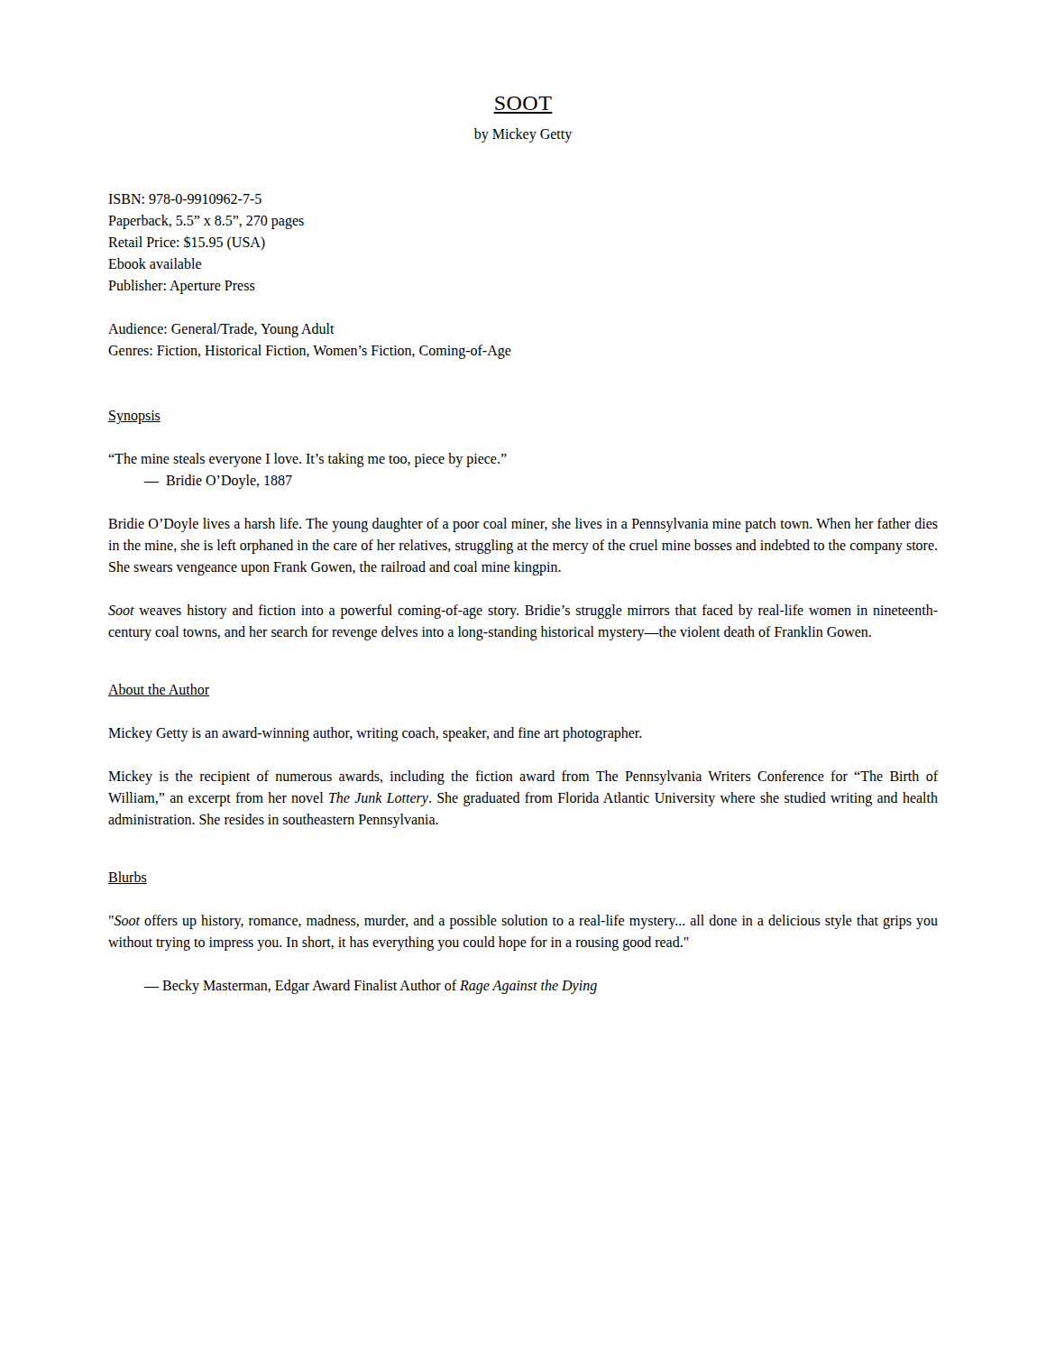SOOT
by Mickey Getty
ISBN: 978-0-9910962-7-5
Paperback, 5.5” x 8.5”, 270 pages
Retail Price: $15.95 (USA)
Ebook available
Publisher: Aperture Press
Audience: General/Trade, Young Adult
Genres: Fiction, Historical Fiction, Women’s Fiction, Coming-of-Age
Synopsis
“The mine steals everyone I love. It’s taking me too, piece by piece.”
— Bridie O’Doyle, 1887
Bridie O’Doyle lives a harsh life. The young daughter of a poor coal miner, she lives in a Pennsylvania mine patch town. When her father dies in the mine, she is left orphaned in the care of her relatives, struggling at the mercy of the cruel mine bosses and indebted to the company store. She swears vengeance upon Frank Gowen, the railroad and coal mine kingpin.
Soot weaves history and fiction into a powerful coming-of-age story. Bridie’s struggle mirrors that faced by real-life women in nineteenth-century coal towns, and her search for revenge delves into a long-standing historical mystery—the violent death of Franklin Gowen.
About the Author
Mickey Getty is an award-winning author, writing coach, speaker, and fine art photographer.
Mickey is the recipient of numerous awards, including the fiction award from The Pennsylvania Writers Conference for “The Birth of William,” an excerpt from her novel The Junk Lottery. She graduated from Florida Atlantic University where she studied writing and health administration. She resides in southeastern Pennsylvania.
Blurbs
"Soot offers up history, romance, madness, murder, and a possible solution to a real-life mystery... all done in a delicious style that grips you without trying to impress you. In short, it has everything you could hope for in a rousing good read."
— Becky Masterman, Edgar Award Finalist Author of Rage Against the Dying